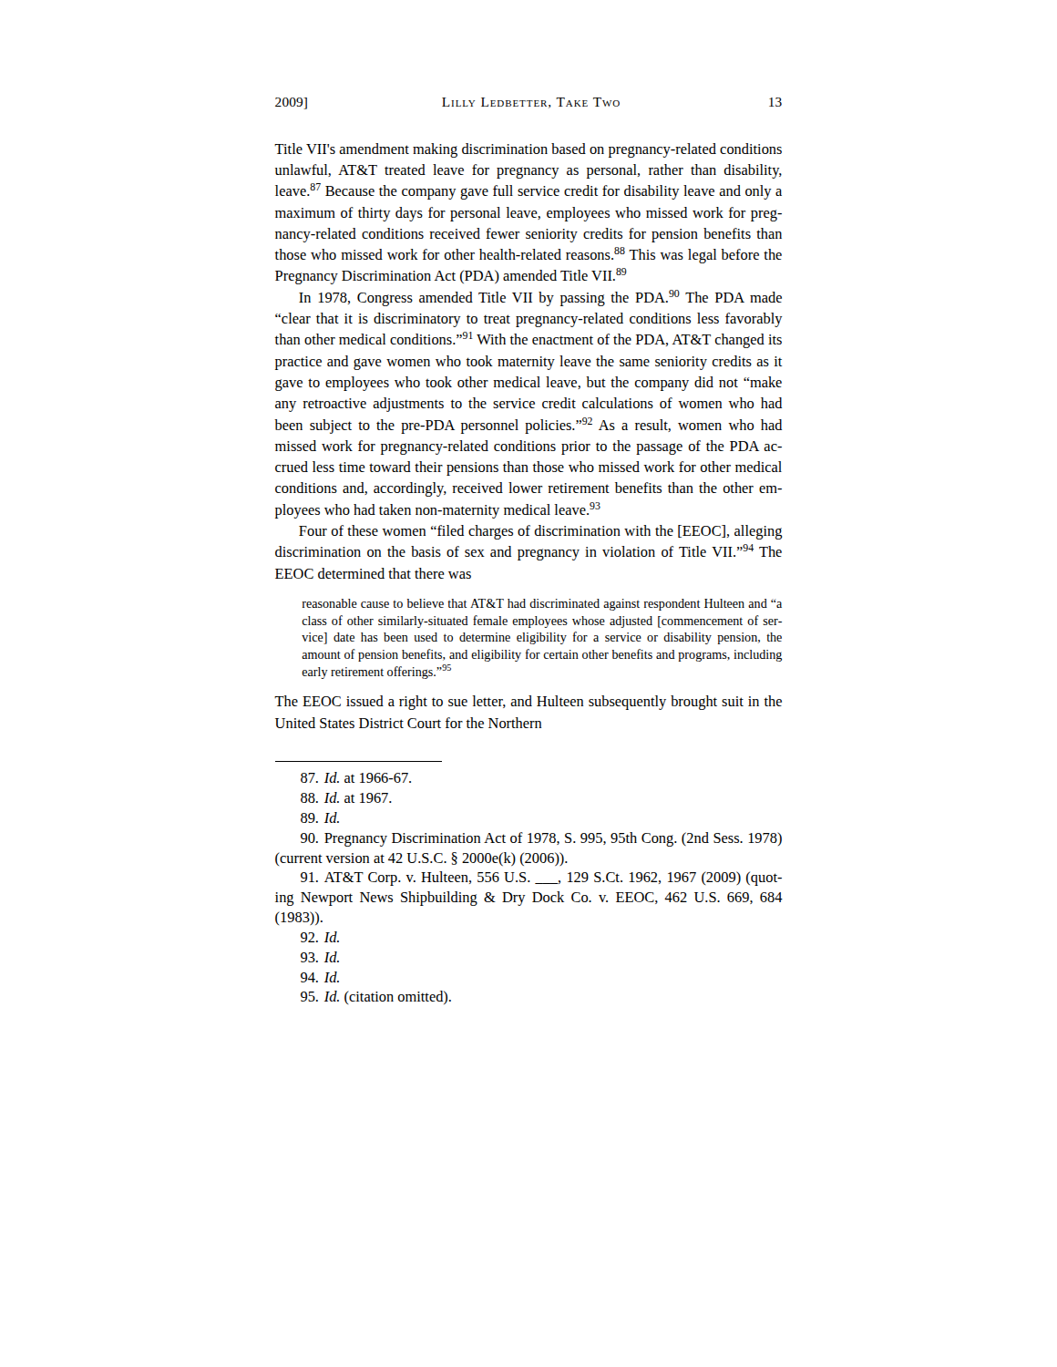2009] Lilly Ledbetter, Take Two 13
Title VII's amendment making discrimination based on pregnancy-related conditions unlawful, AT&T treated leave for pregnancy as personal, rather than disability, leave.87 Because the company gave full service credit for disability leave and only a maximum of thirty days for personal leave, employees who missed work for pregnancy-related conditions received fewer seniority credits for pension benefits than those who missed work for other health-related reasons.88 This was legal before the Pregnancy Discrimination Act (PDA) amended Title VII.89
In 1978, Congress amended Title VII by passing the PDA.90 The PDA made “clear that it is discriminatory to treat pregnancy-related conditions less favorably than other medical conditions.”91 With the enactment of the PDA, AT&T changed its practice and gave women who took maternity leave the same seniority credits as it gave to employees who took other medical leave, but the company did not “make any retroactive adjustments to the service credit calculations of women who had been subject to the pre-PDA personnel policies.”92 As a result, women who had missed work for pregnancy-related conditions prior to the passage of the PDA accrued less time toward their pensions than those who missed work for other medical conditions and, accordingly, received lower retirement benefits than the other employees who had taken non-maternity medical leave.93
Four of these women “filed charges of discrimination with the [EEOC], alleging discrimination on the basis of sex and pregnancy in violation of Title VII.”94 The EEOC determined that there was
reasonable cause to believe that AT&T had discriminated against respondent Hulteen and “a class of other similarly-situated female employees whose adjusted [commencement of service] date has been used to determine eligibility for a service or disability pension, the amount of pension benefits, and eligibility for certain other benefits and programs, including early retirement offerings.”95
The EEOC issued a right to sue letter, and Hulteen subsequently brought suit in the United States District Court for the Northern
87. Id. at 1966-67.
88. Id. at 1967.
89. Id.
90. Pregnancy Discrimination Act of 1978, S. 995, 95th Cong. (2nd Sess. 1978) (current version at 42 U.S.C. § 2000e(k) (2006)).
91. AT&T Corp. v. Hulteen, 556 U.S. ___, 129 S.Ct. 1962, 1967 (2009) (quoting Newport News Shipbuilding & Dry Dock Co. v. EEOC, 462 U.S. 669, 684 (1983)).
92. Id.
93. Id.
94. Id.
95. Id. (citation omitted).